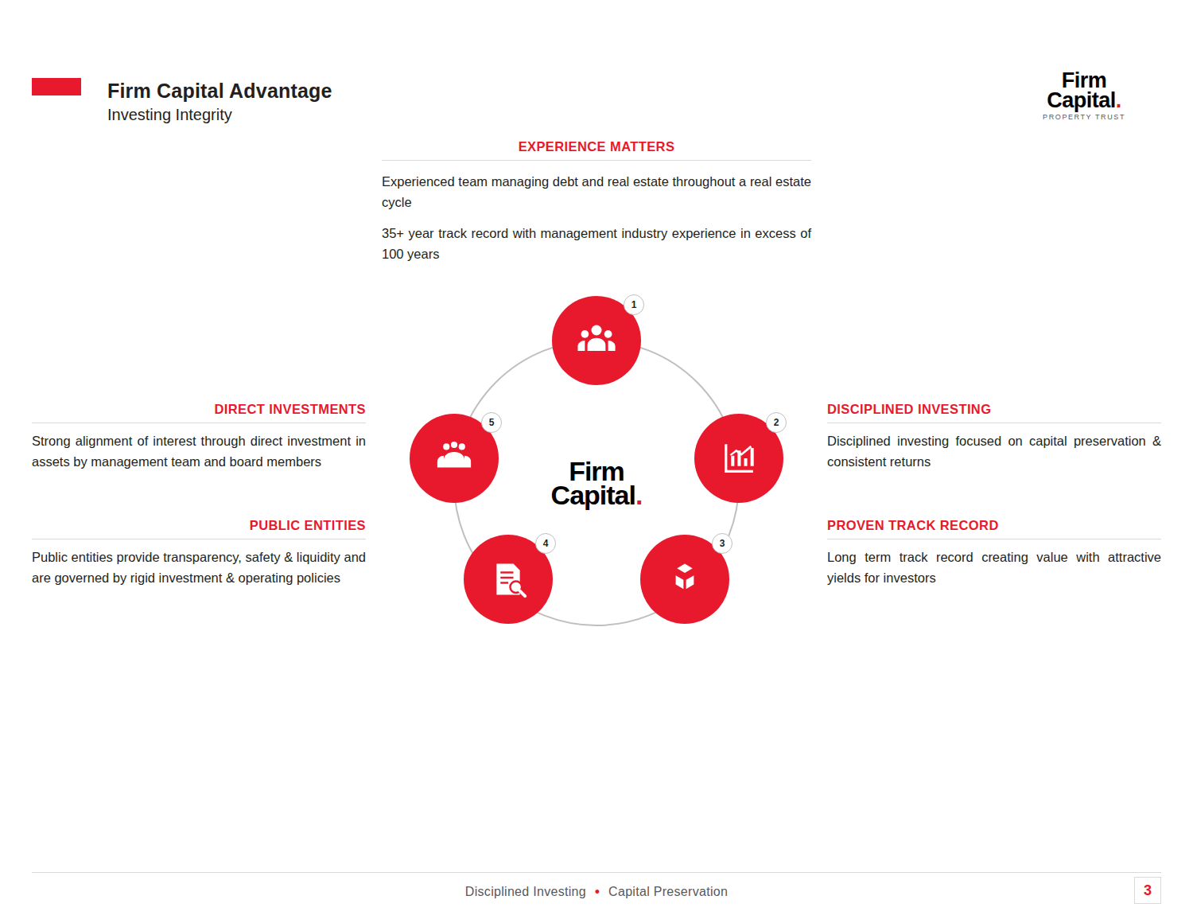Firm Capital Advantage
Investing Integrity
Firm Capital. PROPERTY TRUST
DIRECT INVESTMENTS
Strong alignment of interest through direct investment in assets by management team and board members
PUBLIC ENTITIES
Public entities provide transparency, safety & liquidity and are governed by rigid investment & operating policies
EXPERIENCE MATTERS
Experienced team managing debt and real estate throughout a real estate cycle
35+ year track record with management industry experience in excess of 100 years
Firm Capital.
1
2
3
4
5
DISCIPLINED INVESTING
Disciplined investing focused on capital preservation & consistent returns
PROVEN TRACK RECORD
Long term track record creating value with attractive yields for investors
Disciplined Investing • Capital Preservation
3